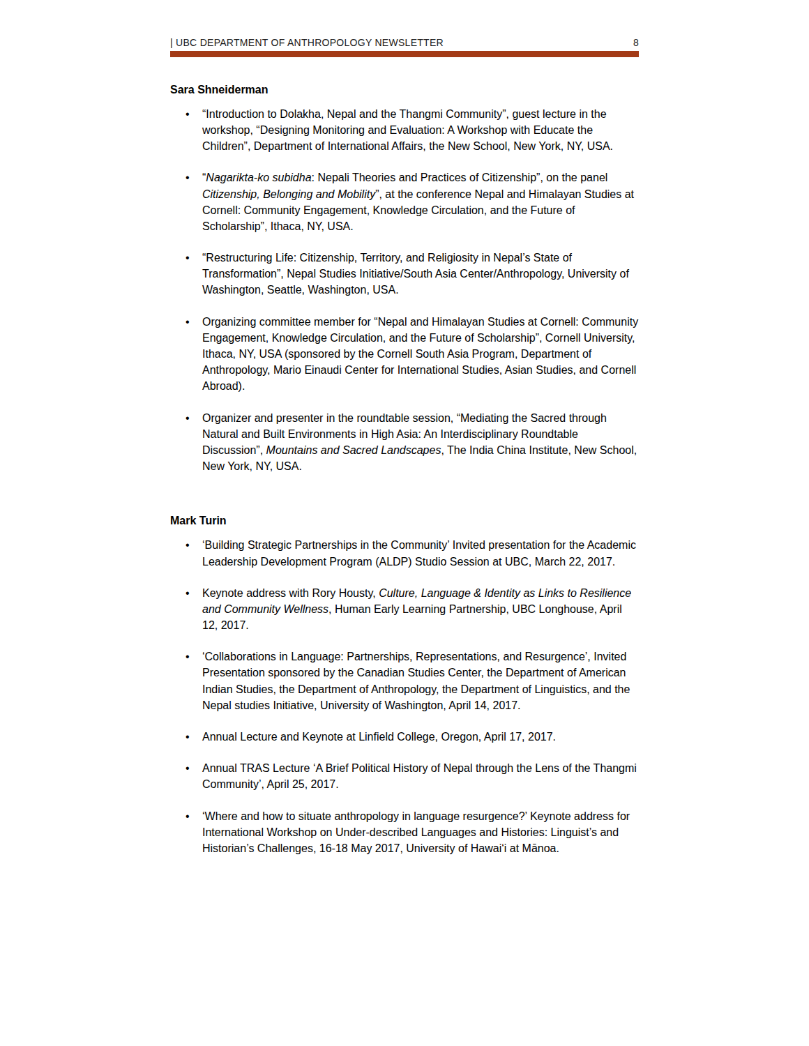| UBC DEPARTMENT OF ANTHROPOLOGY NEWSLETTER 8
Sara Shneiderman
“Introduction to Dolakha, Nepal and the Thangmi Community”, guest lecture in the workshop, “Designing Monitoring and Evaluation: A Workshop with Educate the Children”, Department of International Affairs, the New School, New York, NY, USA.
“Nagarikta-ko subidha: Nepali Theories and Practices of Citizenship”, on the panel Citizenship, Belonging and Mobility”, at the conference Nepal and Himalayan Studies at Cornell: Community Engagement, Knowledge Circulation, and the Future of Scholarship”, Ithaca, NY, USA.
“Restructuring Life: Citizenship, Territory, and Religiosity in Nepal’s State of Transformation”, Nepal Studies Initiative/South Asia Center/Anthropology, University of Washington, Seattle, Washington, USA.
Organizing committee member for “Nepal and Himalayan Studies at Cornell: Community Engagement, Knowledge Circulation, and the Future of Scholarship”, Cornell University, Ithaca, NY, USA (sponsored by the Cornell South Asia Program, Department of Anthropology, Mario Einaudi Center for International Studies, Asian Studies, and Cornell Abroad).
Organizer and presenter in the roundtable session, “Mediating the Sacred through Natural and Built Environments in High Asia: An Interdisciplinary Roundtable Discussion”, Mountains and Sacred Landscapes, The India China Institute, New School, New York, NY, USA.
Mark Turin
‘Building Strategic Partnerships in the Community’ Invited presentation for the Academic Leadership Development Program (ALDP) Studio Session at UBC, March 22, 2017.
Keynote address with Rory Housty, Culture, Language & Identity as Links to Resilience and Community Wellness, Human Early Learning Partnership, UBC Longhouse, April 12, 2017.
‘Collaborations in Language: Partnerships, Representations, and Resurgence’, Invited Presentation sponsored by the Canadian Studies Center, the Department of American Indian Studies, the Department of Anthropology, the Department of Linguistics, and the Nepal studies Initiative, University of Washington, April 14, 2017.
Annual Lecture and Keynote at Linfield College, Oregon, April 17, 2017.
Annual TRAS Lecture ‘A Brief Political History of Nepal through the Lens of the Thangmi Community’, April 25, 2017.
‘Where and how to situate anthropology in language resurgence?’ Keynote address for International Workshop on Under-described Languages and Histories: Linguist’s and Historian’s Challenges, 16-18 May 2017, University of Hawai‘i at Mānoa.